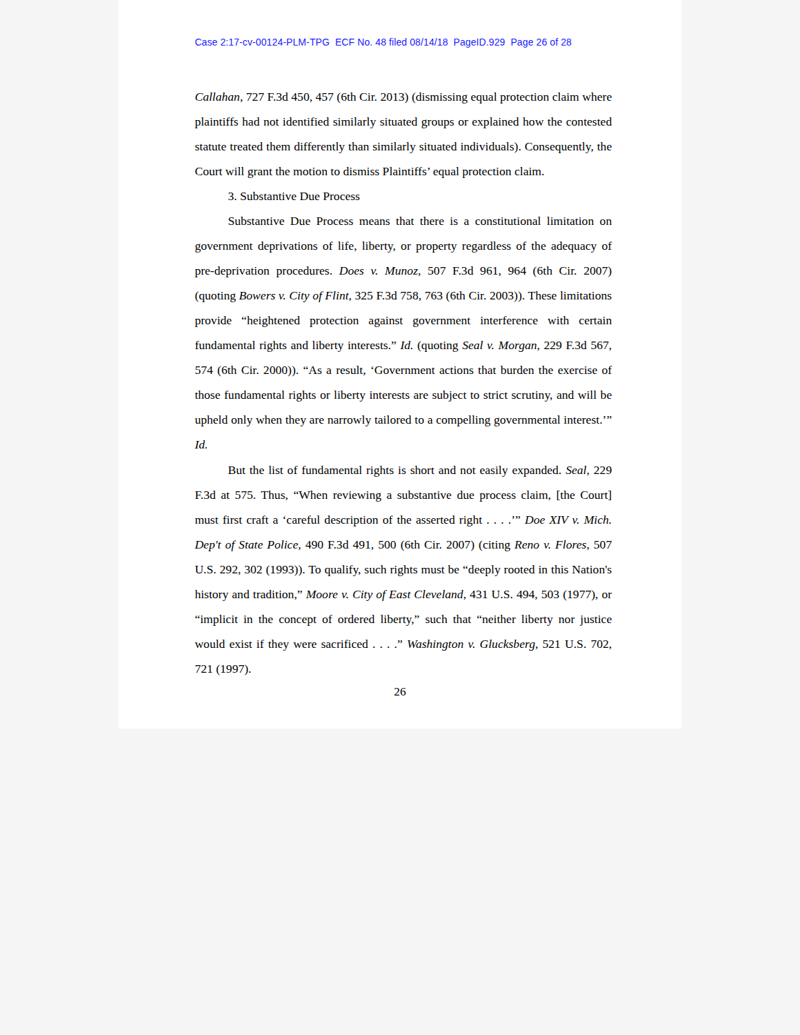Case 2:17-cv-00124-PLM-TPG ECF No. 48 filed 08/14/18 PageID.929 Page 26 of 28
Callahan, 727 F.3d 450, 457 (6th Cir. 2013) (dismissing equal protection claim where plaintiffs had not identified similarly situated groups or explained how the contested statute treated them differently than similarly situated individuals). Consequently, the Court will grant the motion to dismiss Plaintiffs’ equal protection claim.
3. Substantive Due Process
Substantive Due Process means that there is a constitutional limitation on government deprivations of life, liberty, or property regardless of the adequacy of pre-deprivation procedures. Does v. Munoz, 507 F.3d 961, 964 (6th Cir. 2007) (quoting Bowers v. City of Flint, 325 F.3d 758, 763 (6th Cir. 2003)). These limitations provide “heightened protection against government interference with certain fundamental rights and liberty interests.” Id. (quoting Seal v. Morgan, 229 F.3d 567, 574 (6th Cir. 2000)). “As a result, ‘Government actions that burden the exercise of those fundamental rights or liberty interests are subject to strict scrutiny, and will be upheld only when they are narrowly tailored to a compelling governmental interest.’” Id.
But the list of fundamental rights is short and not easily expanded. Seal, 229 F.3d at 575. Thus, “When reviewing a substantive due process claim, [the Court] must first craft a ‘careful description of the asserted right . . . .’” Doe XIV v. Mich. Dep't of State Police, 490 F.3d 491, 500 (6th Cir. 2007) (citing Reno v. Flores, 507 U.S. 292, 302 (1993)). To qualify, such rights must be “deeply rooted in this Nation's history and tradition,” Moore v. City of East Cleveland, 431 U.S. 494, 503 (1977), or “implicit in the concept of ordered liberty,” such that “neither liberty nor justice would exist if they were sacrificed . . . .” Washington v. Glucksberg, 521 U.S. 702, 721 (1997).
26